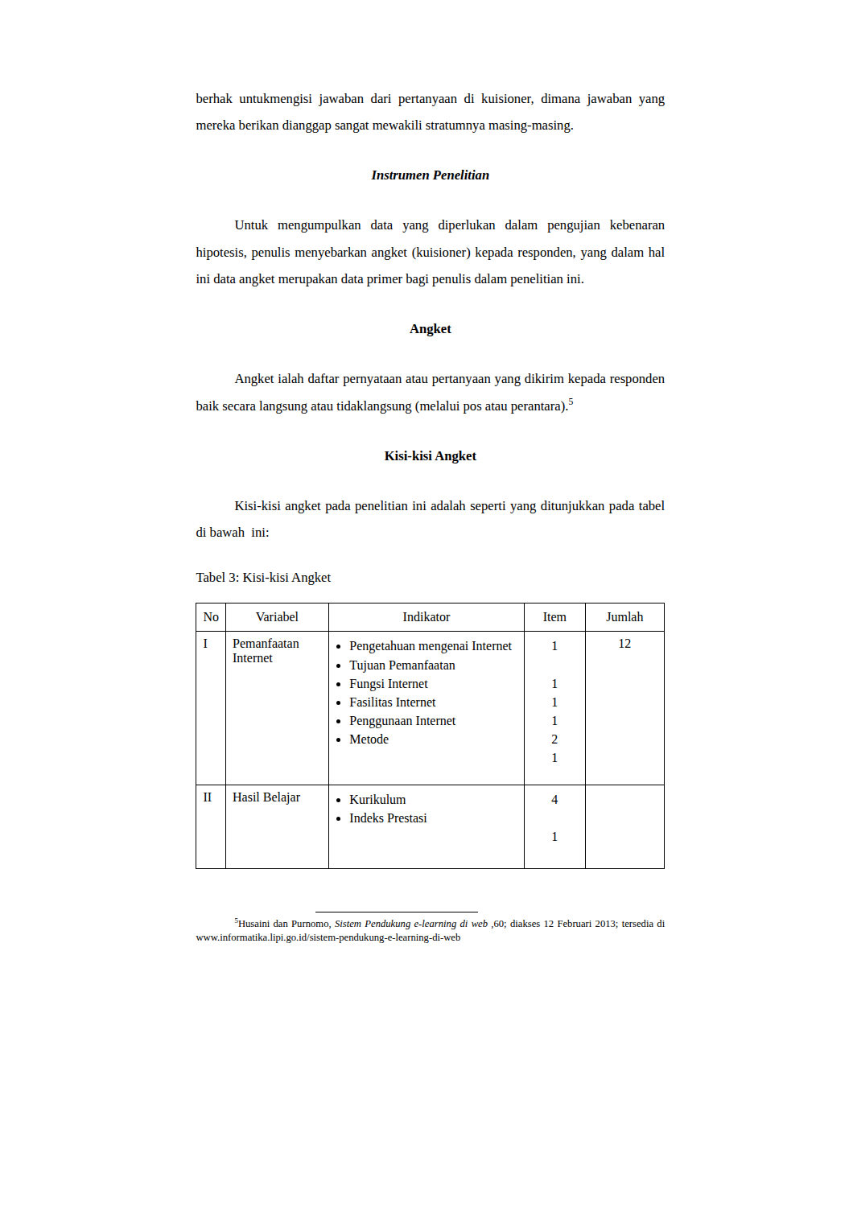berhak untukmengisi jawaban dari pertanyaan di kuisioner, dimana jawaban yang mereka berikan dianggap sangat mewakili stratumnya masing-masing.
Instrumen Penelitian
Untuk mengumpulkan data yang diperlukan dalam pengujian kebenaran hipotesis, penulis menyebarkan angket (kuisioner) kepada responden, yang dalam hal ini data angket merupakan data primer bagi penulis dalam penelitian ini.
Angket
Angket ialah daftar pernyataan atau pertanyaan yang dikirim kepada responden baik secara langsung atau tidaklangsung (melalui pos atau perantara).5
Kisi-kisi Angket
Kisi-kisi angket pada penelitian ini adalah seperti yang ditunjukkan pada tabel di bawah ini:
Tabel 3: Kisi-kisi Angket
| No | Variabel | Indikator | Item | Jumlah |
| --- | --- | --- | --- | --- |
| I | Pemanfaatan Internet | Pengetahuan mengenai Internet Tujuan Pemanfaatan Fungsi Internet Fasilitas Internet Penggunaan Internet Metode | 1 1 1 1 2 1 | 12 |
| II | Hasil Belajar | Kurikulum Indeks Prestasi | 4 1 | |
5Husaini dan Purnomo, Sistem Pendukung e-learning di web ,60; diakses 12 Februari 2013; tersedia di www.informatika.lipi.go.id/sistem-pendukung-e-learning-di-web